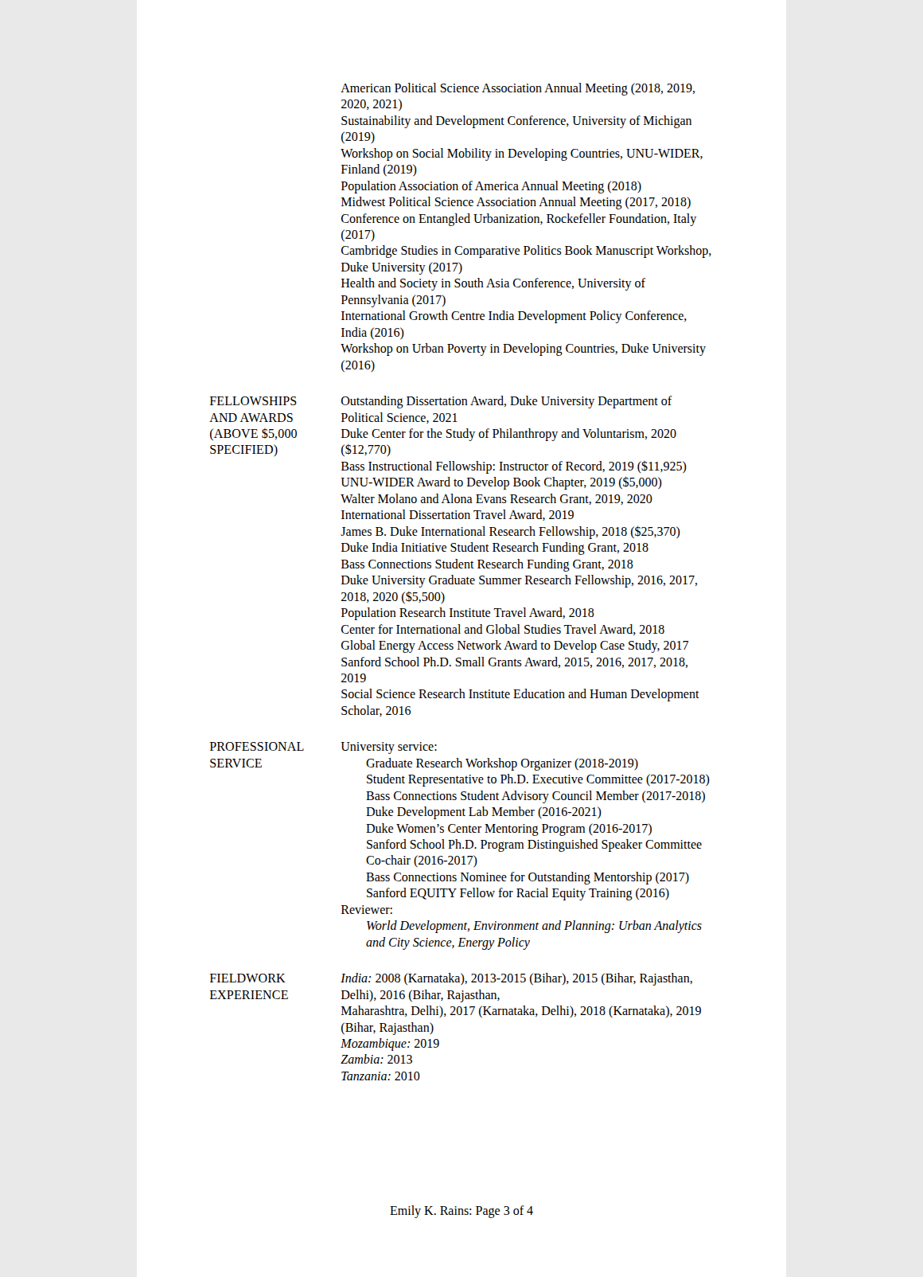| | American Political Science Association Annual Meeting (2018, 2019, 2020, 2021) Sustainability and Development Conference, University of Michigan (2019) Workshop on Social Mobility in Developing Countries, UNU-WIDER, Finland (2019) Population Association of America Annual Meeting (2018) Midwest Political Science Association Annual Meeting (2017, 2018) Conference on Entangled Urbanization, Rockefeller Foundation, Italy (2017) Cambridge Studies in Comparative Politics Book Manuscript Workshop, Duke University (2017) Health and Society in South Asia Conference, University of Pennsylvania (2017) International Growth Centre India Development Policy Conference, India (2016) Workshop on Urban Poverty in Developing Countries, Duke University (2016) |
| Fellowships and Awards (above $5,000 specified) | Outstanding Dissertation Award, Duke University Department of Political Science, 2021 Duke Center for the Study of Philanthropy and Voluntarism, 2020 ($12,770) Bass Instructional Fellowship: Instructor of Record, 2019 ($11,925) UNU-WIDER Award to Develop Book Chapter, 2019 ($5,000) Walter Molano and Alona Evans Research Grant, 2019, 2020 International Dissertation Travel Award, 2019 James B. Duke International Research Fellowship, 2018 ($25,370) Duke India Initiative Student Research Funding Grant, 2018 Bass Connections Student Research Funding Grant, 2018 Duke University Graduate Summer Research Fellowship, 2016, 2017, 2018, 2020 ($5,500) Population Research Institute Travel Award, 2018 Center for International and Global Studies Travel Award, 2018 Global Energy Access Network Award to Develop Case Study, 2017 Sanford School Ph.D. Small Grants Award, 2015, 2016, 2017, 2018, 2019 Social Science Research Institute Education and Human Development Scholar, 2016 |
| Professional Service | University service: Graduate Research Workshop Organizer (2018-2019) Student Representative to Ph.D. Executive Committee (2017-2018) Bass Connections Student Advisory Council Member (2017-2018) Duke Development Lab Member (2016-2021) Duke Women’s Center Mentoring Program (2016-2017) Sanford School Ph.D. Program Distinguished Speaker Committee Co-chair (2016-2017) Bass Connections Nominee for Outstanding Mentorship (2017) Sanford EQUITY Fellow for Racial Equity Training (2016) Reviewer: World Development, Environment and Planning: Urban Analytics and City Science, Energy Policy |
| Fieldwork Experience | India: 2008 (Karnataka), 2013-2015 (Bihar), 2015 (Bihar, Rajasthan, Delhi), 2016 (Bihar, Rajasthan, Maharashtra, Delhi), 2017 (Karnataka, Delhi), 2018 (Karnataka), 2019 (Bihar, Rajasthan) Mozambique: 2019 Zambia: 2013 Tanzania: 2010 |
Emily K. Rains: Page 3 of 4